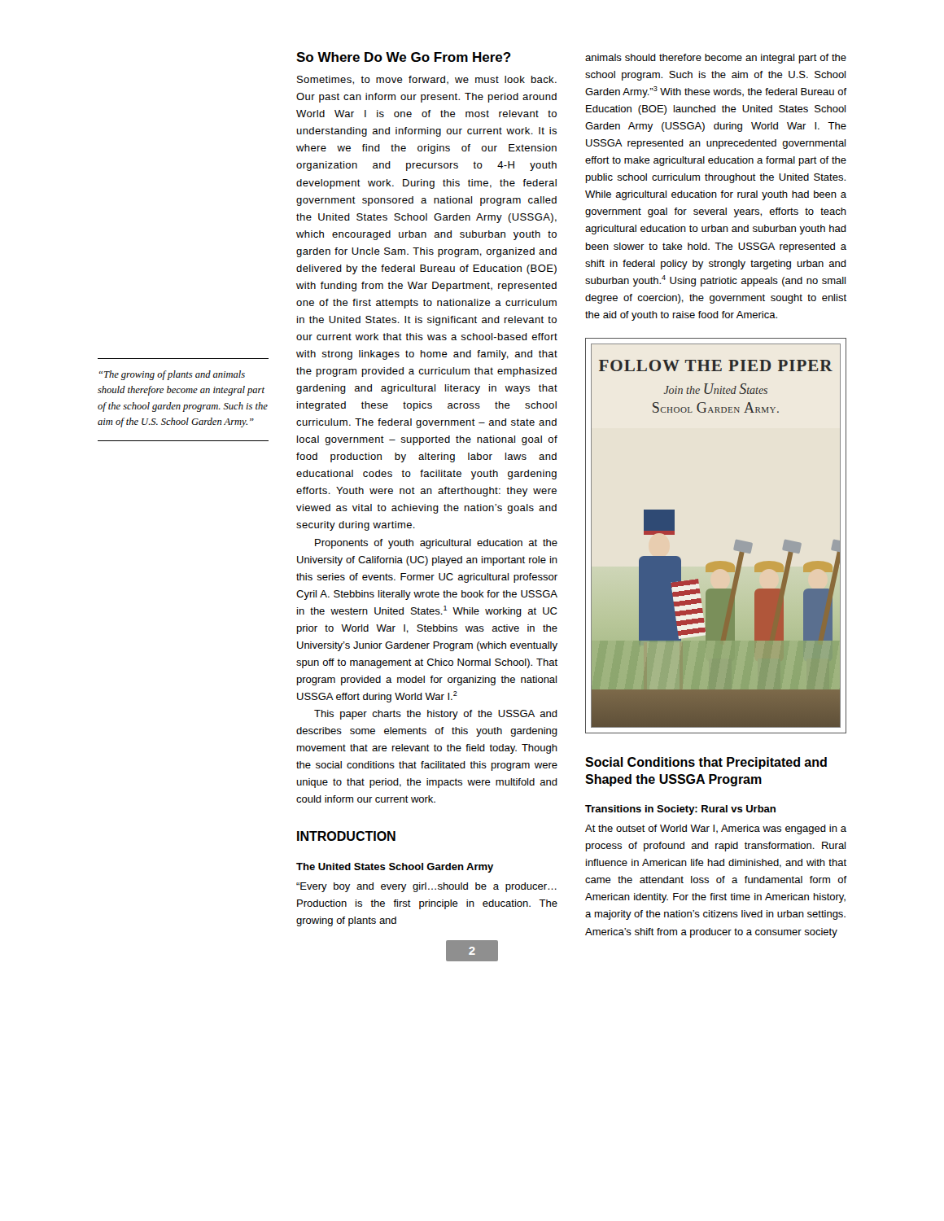“The growing of plants and animals should therefore become an integral part of the school garden program. Such is the aim of the U.S. School Garden Army.”
So Where Do We Go From Here?
Sometimes, to move forward, we must look back. Our past can inform our present. The period around World War I is one of the most relevant to understanding and informing our current work. It is where we find the origins of our Extension organization and precursors to 4-H youth development work. During this time, the federal government sponsored a national program called the United States School Garden Army (USSGA), which encouraged urban and suburban youth to garden for Uncle Sam. This program, organized and delivered by the federal Bureau of Education (BOE) with funding from the War Department, represented one of the first attempts to nationalize a curriculum in the United States. It is significant and relevant to our current work that this was a school-based effort with strong linkages to home and family, and that the program provided a curriculum that emphasized gardening and agricultural literacy in ways that integrated these topics across the school curriculum. The federal government – and state and local government – supported the national goal of food production by altering labor laws and educational codes to facilitate youth gardening efforts. Youth were not an afterthought: they were viewed as vital to achieving the nation’s goals and security during wartime.
Proponents of youth agricultural education at the University of California (UC) played an important role in this series of events. Former UC agricultural professor Cyril A. Stebbins literally wrote the book for the USSGA in the western United States.1 While working at UC prior to World War I, Stebbins was active in the University’s Junior Gardener Program (which eventually spun off to management at Chico Normal School). That program provided a model for organizing the national USSGA effort during World War I.2
This paper charts the history of the USSGA and describes some elements of this youth gardening movement that are relevant to the field today. Though the social conditions that facilitated this program were unique to that period, the impacts were multifold and could inform our current work.
INTRODUCTION
The United States School Garden Army
“Every boy and every girl…should be a producer…Production is the first principle in education. The growing of plants and
animals should therefore become an integral part of the school program. Such is the aim of the U.S. School Garden Army.”3 With these words, the federal Bureau of Education (BOE) launched the United States School Garden Army (USSGA) during World War I. The USSGA represented an unprecedented governmental effort to make agricultural education a formal part of the public school curriculum throughout the United States. While agricultural education for rural youth had been a government goal for several years, efforts to teach agricultural education to urban and suburban youth had been slower to take hold. The USSGA represented a shift in federal policy by strongly targeting urban and suburban youth.4 Using patriotic appeals (and no small degree of coercion), the government sought to enlist the aid of youth to raise food for America.
FOLLOW THE PIED PIPER
Join the United States
School Garden Army.
Social Conditions that Precipitated and Shaped the USSGA Program
Transitions in Society: Rural vs Urban
At the outset of World War I, America was engaged in a process of profound and rapid transformation. Rural influence in American life had diminished, and with that came the attendant loss of a fundamental form of American identity. For the first time in American history, a majority of the nation’s citizens lived in urban settings. America’s shift from a producer to a consumer society
2